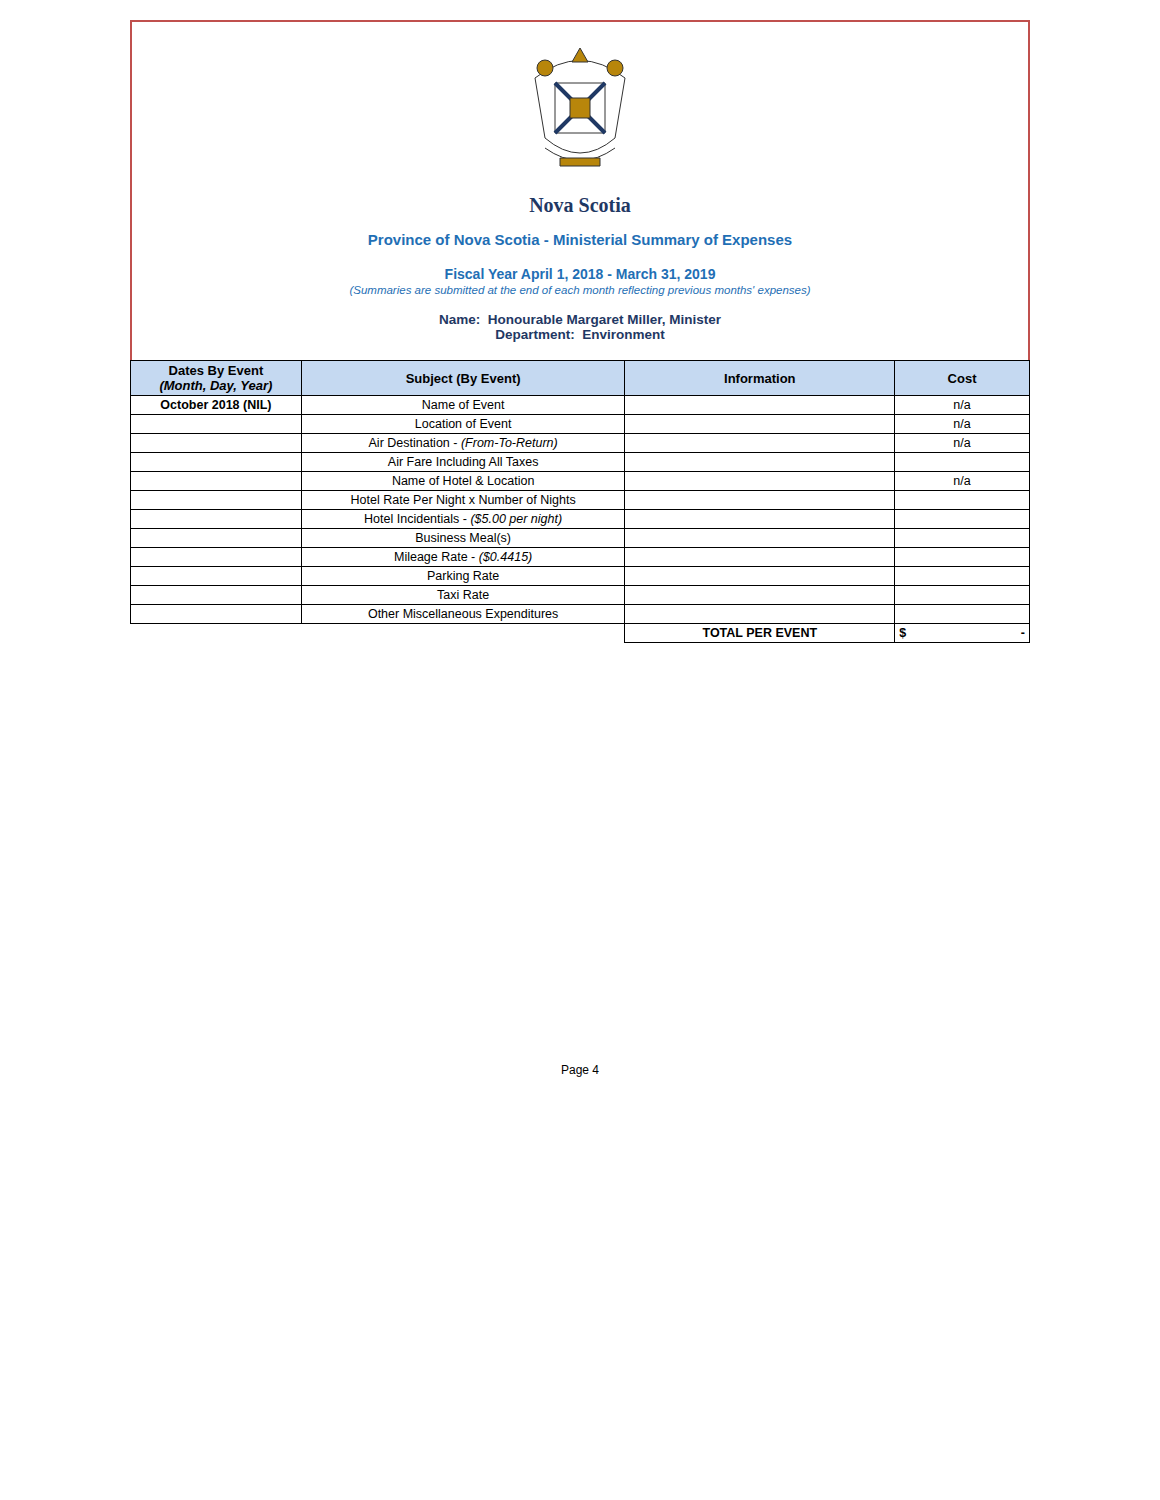Nova Scotia
Province of Nova Scotia - Ministerial Summary of Expenses
Fiscal Year April 1, 2018 - March 31, 2019
(Summaries are submitted at the end of each month reflecting previous months' expenses)
Name: Honourable Margaret Miller, Minister
Department: Environment
| Dates By Event (Month, Day, Year) | Subject (By Event) | Information | Cost |
| --- | --- | --- | --- |
| October 2018 (NIL) | Name of Event | | n/a |
| | Location of Event | | n/a |
| | Air Destination - (From-To-Return) | | n/a |
| | Air Fare Including All Taxes | | |
| | Name of Hotel & Location | | n/a |
| | Hotel Rate Per Night x Number of Nights | | |
| | Hotel Incidentials - ($5.00 per night) | | |
| | Business Meal(s) | | |
| | Mileage Rate - ($0.4415) | | |
| | Parking Rate | | |
| | Taxi Rate | | |
| | Other Miscellaneous Expenditures | | |
| | | TOTAL PER EVENT | $ - |
Page 4